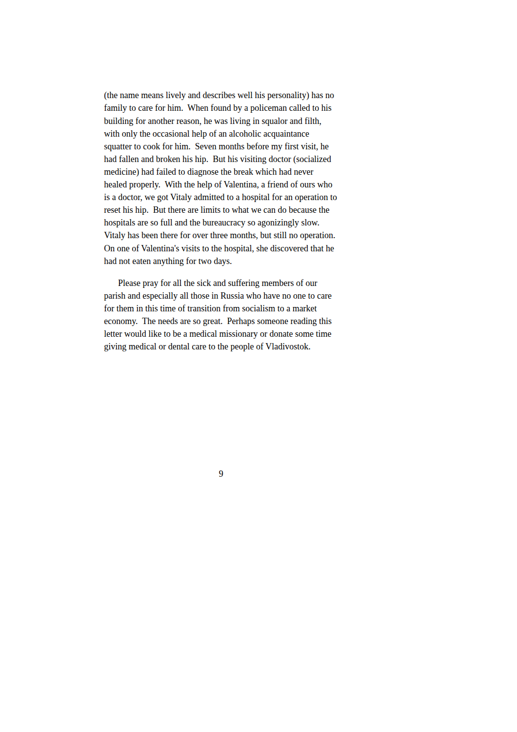(the name means lively and describes well his personality) has no family to care for him. When found by a policeman called to his building for another reason, he was living in squalor and filth, with only the occasional help of an alcoholic acquaintance squatter to cook for him. Seven months before my first visit, he had fallen and broken his hip. But his visiting doctor (socialized medicine) had failed to diagnose the break which had never healed properly. With the help of Valentina, a friend of ours who is a doctor, we got Vitaly admitted to a hospital for an operation to reset his hip. But there are limits to what we can do because the hospitals are so full and the bureaucracy so agonizingly slow. Vitaly has been there for over three months, but still no operation. On one of Valentina's visits to the hospital, she discovered that he had not eaten anything for two days.
Please pray for all the sick and suffering members of our parish and especially all those in Russia who have no one to care for them in this time of transition from socialism to a market economy. The needs are so great. Perhaps someone reading this letter would like to be a medical missionary or donate some time giving medical or dental care to the people of Vladivostok.
9